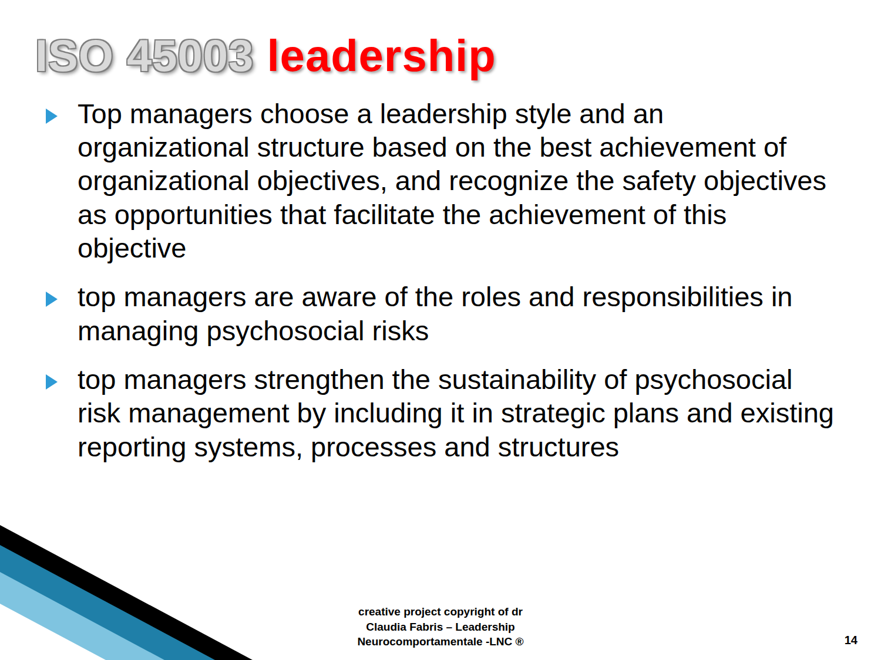ISO 45003 leadership
Top managers choose a leadership style and an organizational structure based on the best achievement of organizational objectives, and recognize the safety objectives as opportunities that facilitate the achievement of this objective
top managers are aware of the roles and responsibilities in managing psychosocial risks
top managers strengthen the sustainability of psychosocial risk management by including it in strategic plans and existing reporting systems, processes and structures
creative project copyright of dr
Claudia Fabris – Leadership
Neurocomportamentale -LNC ®
14